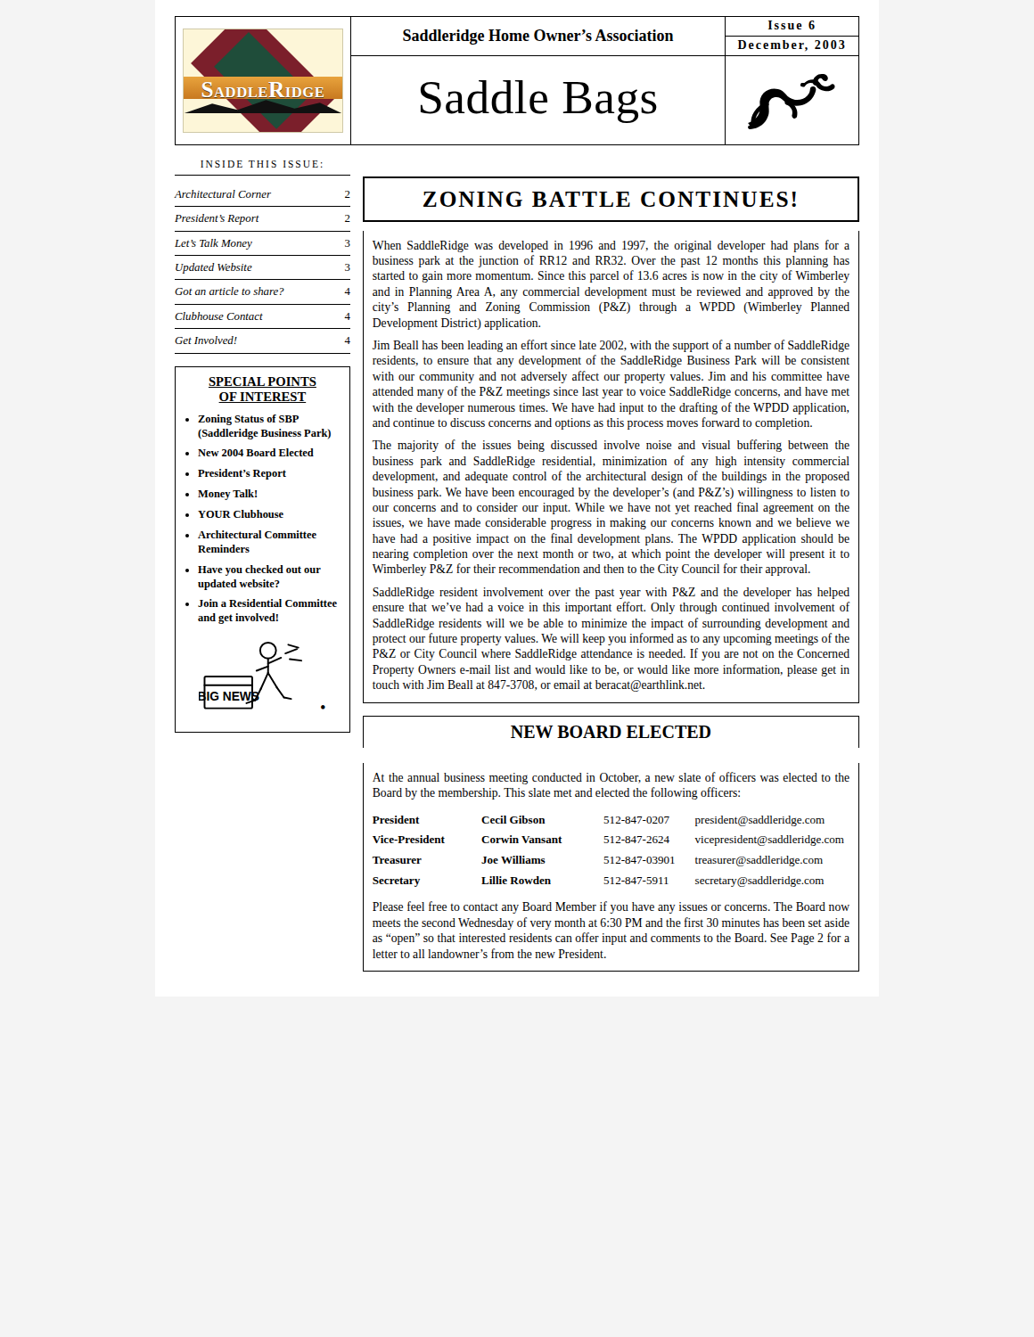SADDLERIDGE
Saddleridge Home Owner’s Association
Issue 6
December, 2003
Saddle Bags
INSIDE THIS ISSUE:
Architectural Corner 2
President’s Report 2
Let’s Talk Money 3
Updated Website 3
Got an article to share?4
Clubhouse Contact 4
Get Involved!4
SPECIAL POINTS
OF INTEREST
Zoning Status of SBP (Saddleridge Business Park)
New 2004 Board Elected
President’s Report
Money Talk!
YOUR Clubhouse
Architectural Committee Reminders
Have you checked out our updated website?
Join a Residential Committee and get involved!
BIG NEWS •
ZONING BATTLE CONTINUES!
When SaddleRidge was developed in 1996 and 1997, the original developer had plans for a business park at the junction of RR12 and RR32. Over the past 12 months this planning has started to gain more momentum. Since this parcel of 13.6 acres is now in the city of Wimberley and in Planning Area A, any commercial development must be reviewed and approved by the city’s Planning and Zoning Commission (P&Z) through a WPDD (Wimberley Planned Development District) application.
Jim Beall has been leading an effort since late 2002, with the support of a number of SaddleRidge residents, to ensure that any development of the SaddleRidge Business Park will be consistent with our community and not adversely affect our property values. Jim and his committee have attended many of the P&Z meetings since last year to voice SaddleRidge concerns, and have met with the developer numerous times. We have had input to the drafting of the WPDD application, and continue to discuss concerns and options as this process moves forward to completion.
The majority of the issues being discussed involve noise and visual buffering between the business park and SaddleRidge residential, minimization of any high intensity commercial development, and adequate control of the architectural design of the buildings in the proposed business park. We have been encouraged by the developer’s (and P&Z’s) willingness to listen to our concerns and to consider our input. While we have not yet reached final agreement on the issues, we have made considerable progress in making our concerns known and we believe we have had a positive impact on the final development plans. The WPDD application should be nearing completion over the next month or two, at which point the developer will present it to Wimberley P&Z for their recommendation and then to the City Council for their approval.
SaddleRidge resident involvement over the past year with P&Z and the developer has helped ensure that we’ve had a voice in this important effort. Only through continued involvement of SaddleRidge residents will we be able to minimize the impact of surrounding development and protect our future property values. We will keep you informed as to any upcoming meetings of the P&Z or City Council where SaddleRidge attendance is needed. If you are not on the Concerned Property Owners e-mail list and would like to be, or would like more information, please get in touch with Jim Beall at 847-3708, or email at beracat@earthlink.net.
NEW BOARD ELECTED
At the annual business meeting conducted in October, a new slate of officers was elected to the Board by the membership. This slate met and elected the following officers:
| President | Cecil Gibson | 512-847-0207 | president@saddleridge.com |
| Vice-President | Corwin Vansant | 512-847-2624 | vicepresident@saddleridge.com |
| Treasurer | Joe Williams | 512-847-03901 | treasurer@saddleridge.com |
| Secretary | Lillie Rowden | 512-847-5911 | secretary@saddleridge.com |
Please feel free to contact any Board Member if you have any issues or concerns. The Board now meets the second Wednesday of very month at 6:30 PM and the first 30 minutes has been set aside as “open” so that interested residents can offer input and comments to the Board. See Page 2 for a letter to all landowner’s from the new President.